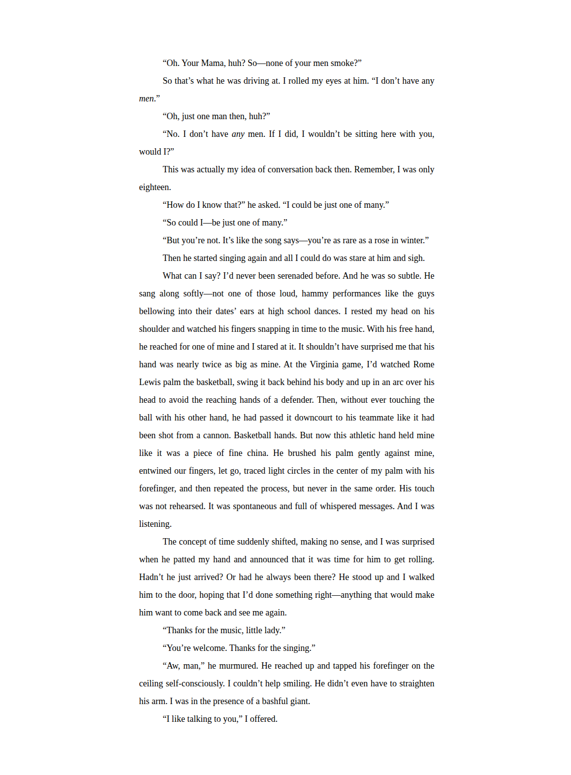“Oh. Your Mama, huh? So—none of your men smoke?”
So that’s what he was driving at. I rolled my eyes at him. “I don’t have any men.”
“Oh, just one man then, huh?”
“No. I don’t have any men. If I did, I wouldn’t be sitting here with you, would I?”
This was actually my idea of conversation back then. Remember, I was only eighteen.
“How do I know that?” he asked. “I could be just one of many.”
“So could I—be just one of many.”
“But you’re not. It’s like the song says—you’re as rare as a rose in winter.”
Then he started singing again and all I could do was stare at him and sigh.
What can I say? I’d never been serenaded before. And he was so subtle. He sang along softly—not one of those loud, hammy performances like the guys bellowing into their dates’ ears at high school dances. I rested my head on his shoulder and watched his fingers snapping in time to the music. With his free hand, he reached for one of mine and I stared at it. It shouldn’t have surprised me that his hand was nearly twice as big as mine. At the Virginia game, I’d watched Rome Lewis palm the basketball, swing it back behind his body and up in an arc over his head to avoid the reaching hands of a defender. Then, without ever touching the ball with his other hand, he had passed it downcourt to his teammate like it had been shot from a cannon. Basketball hands. But now this athletic hand held mine like it was a piece of fine china. He brushed his palm gently against mine, entwined our fingers, let go, traced light circles in the center of my palm with his forefinger, and then repeated the process, but never in the same order. His touch was not rehearsed. It was spontaneous and full of whispered messages. And I was listening.
The concept of time suddenly shifted, making no sense, and I was surprised when he pat­ted my hand and announced that it was time for him to get rolling. Hadn’t he just arrived? Or had he always been there? He stood up and I walked him to the door, hoping that I’d done something right—anything that would make him want to come back and see me again.
“Thanks for the music, little lady.”
“You’re welcome. Thanks for the singing.”
“Aw, man,” he murmured. He reached up and tapped his forefinger on the ceiling self-consciously. I couldn’t help smiling. He didn’t even have to straighten his arm. I was in the presence of a bashful giant.
“I like talking to you,” I offered.